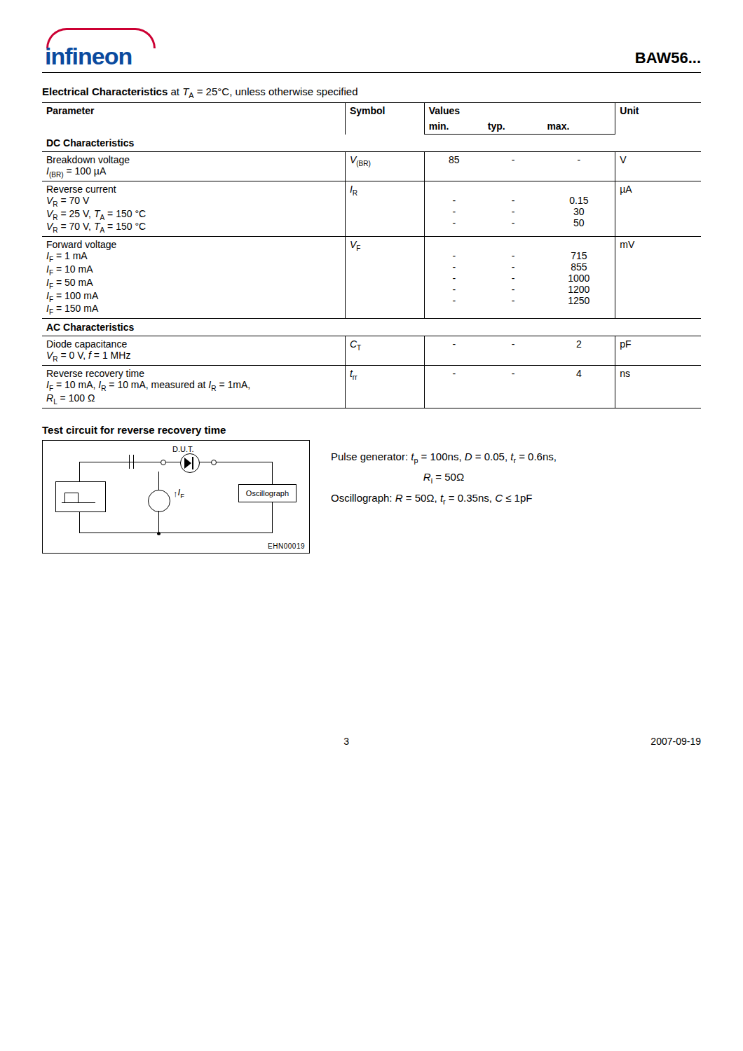infineon
BAW56...
Electrical Characteristics at TA = 25°C, unless otherwise specified
| Parameter | Symbol | Values | Unit |
| --- | --- | --- | --- |
| min. | typ. | max. |
| DC Characteristics |
| Breakdown voltage I (BR) = 100 µA | V (BR) | 85 | - | - | V |
| Reverse current V R = 70 V V R = 25 V, T A = 150 °C V R = 70 V, T A = 150 °C | I R | - - - | - - - | 0.15 30 50 | µA |
| Forward voltage I F = 1 mA I F = 10 mA I F = 50 mA I F = 100 mA I F = 150 mA | V F | - - - - - | - - - - - | 715 855 1000 1200 1250 | mV |
| AC Characteristics |
| Diode capacitance V R = 0 V, f = 1 MHz | C T | - | - | 2 | pF |
| Reverse recovery time I F = 10 mA, I R = 10 mA, measured at I R = 1mA, R L = 100 Ω | t rr | - | - | 4 | ns |
Test circuit for reverse recovery time
D.U.T. ↑IF Oscillograph EHN00019
Pulse generator: tp = 100ns, D = 0.05, tr = 0.6ns, Ri = 50Ω Oscillograph: R = 50Ω, tr = 0.35ns, C ≤ 1pF
3 2007-09-19